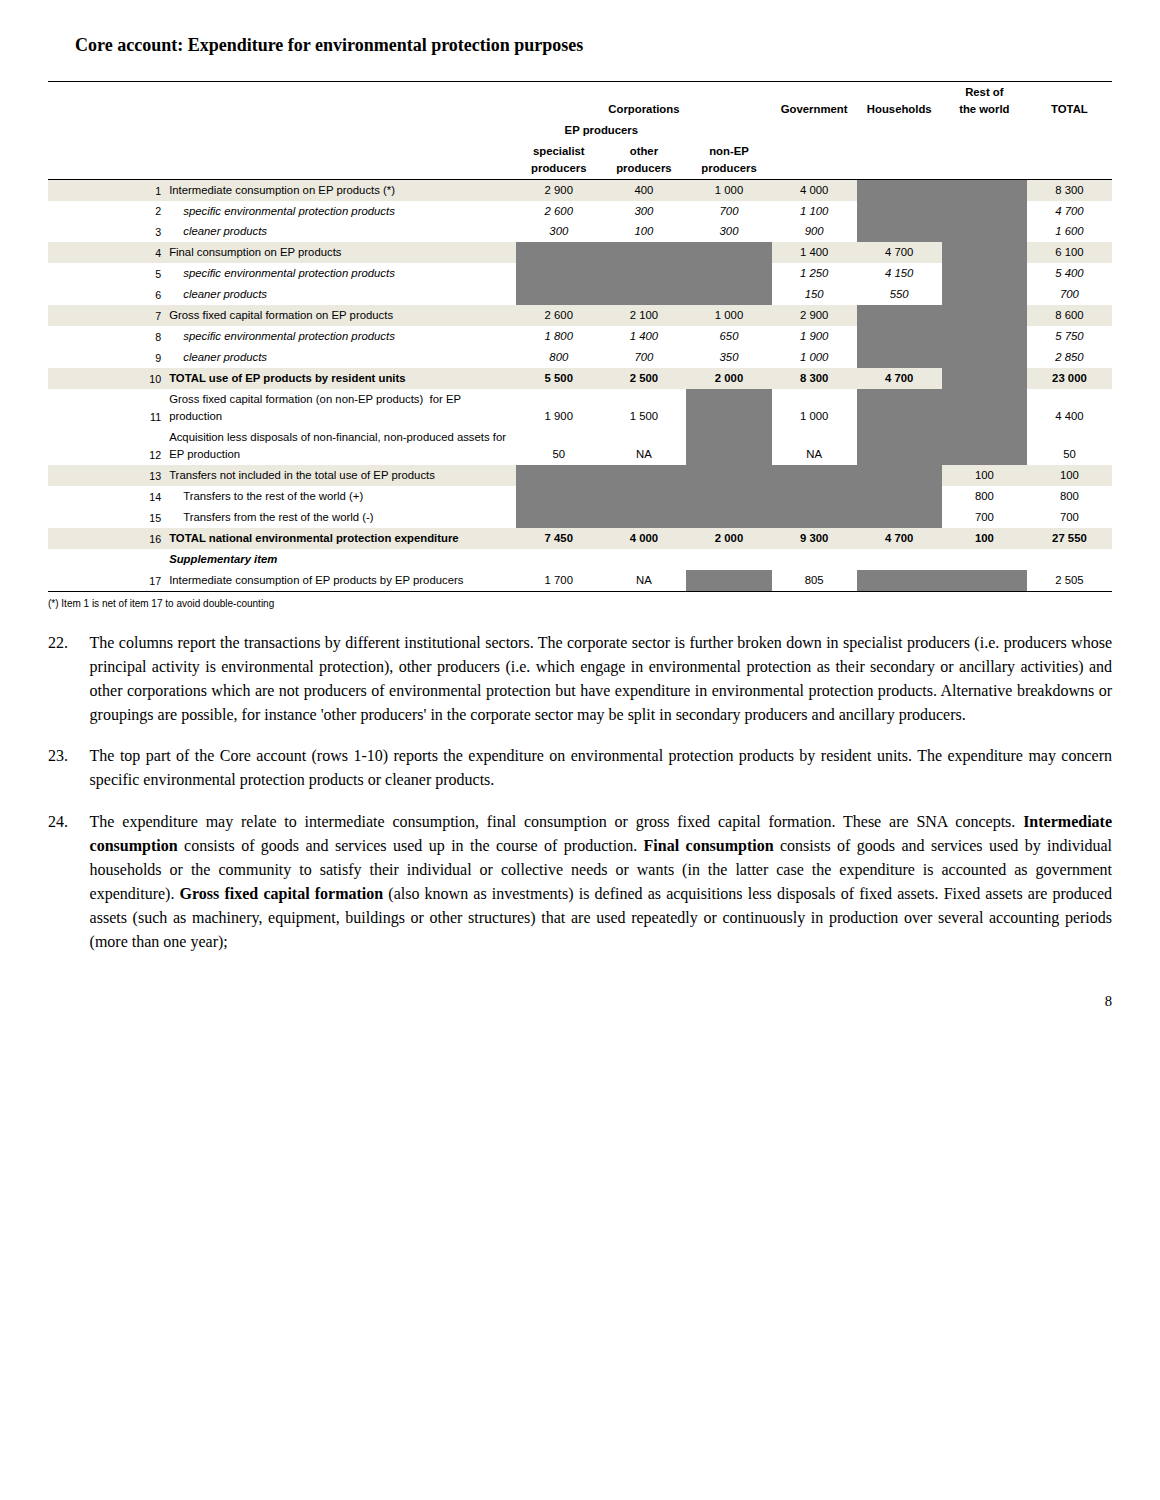Core account: Expenditure for environmental protection purposes
| | | Corporations | Government | Households | Rest of the world | TOTAL |
| --- | --- | --- | --- | --- | --- | --- |
| | | EP producers | non-EP producers | | | | |
| | | specialist producers | other producers | | | | |
| 1 | Intermediate consumption on EP products (*) | 2 900 | 400 | 1 000 | 4 000 | | | 8 300 |
| 2 | specific environmental protection products | 2 600 | 300 | 700 | 1 100 | | | 4 700 |
| 3 | cleaner products | 300 | 100 | 300 | 900 | | | 1 600 |
| 4 | Final consumption on EP products | | | | 1 400 | 4 700 | | 6 100 |
| 5 | specific environmental protection products | | | | 1 250 | 4 150 | | 5 400 |
| 6 | cleaner products | | | | 150 | 550 | | 700 |
| 7 | Gross fixed capital formation on EP products | 2 600 | 2 100 | 1 000 | 2 900 | | | 8 600 |
| 8 | specific environmental protection products | 1 800 | 1 400 | 650 | 1 900 | | | 5 750 |
| 9 | cleaner products | 800 | 700 | 350 | 1 000 | | | 2 850 |
| 10 | TOTAL use of EP products by resident units | 5 500 | 2 500 | 2 000 | 8 300 | 4 700 | | 23 000 |
| 11 | Gross fixed capital formation (on non-EP products) for EP production | 1 900 | 1 500 | | 1 000 | | | 4 400 |
| 12 | Acquisition less disposals of non-financial, non-produced assets for EP production | 50 | NA | | NA | | | 50 |
| 13 | Transfers not included in the total use of EP products | | | | | | 100 | 100 |
| 14 | Transfers to the rest of the world (+) | | | | | | 800 | 800 |
| 15 | Transfers from the rest of the world (-) | | | | | | 700 | 700 |
| 16 | TOTAL national environmental protection expenditure | 7 450 | 4 000 | 2 000 | 9 300 | 4 700 | 100 | 27 550 |
| | Supplementary item |
| 17 | Intermediate consumption of EP products by EP producers | 1 700 | NA | | 805 | | | 2 505 |
(*) Item 1 is net of item 17 to avoid double-counting
22. The columns report the transactions by different institutional sectors. The corporate sector is further broken down in specialist producers (i.e. producers whose principal activity is environmental protection), other producers (i.e. which engage in environmental protection as their secondary or ancillary activities) and other corporations which are not producers of environmental protection but have expenditure in environmental protection products. Alternative breakdowns or groupings are possible, for instance 'other producers' in the corporate sector may be split in secondary producers and ancillary producers.
23. The top part of the Core account (rows 1-10) reports the expenditure on environmental protection products by resident units. The expenditure may concern specific environmental protection products or cleaner products.
24. The expenditure may relate to intermediate consumption, final consumption or gross fixed capital formation. These are SNA concepts. Intermediate consumption consists of goods and services used up in the course of production. Final consumption consists of goods and services used by individual households or the community to satisfy their individual or collective needs or wants (in the latter case the expenditure is accounted as government expenditure). Gross fixed capital formation (also known as investments) is defined as acquisitions less disposals of fixed assets. Fixed assets are produced assets (such as machinery, equipment, buildings or other structures) that are used repeatedly or continuously in production over several accounting periods (more than one year);
8